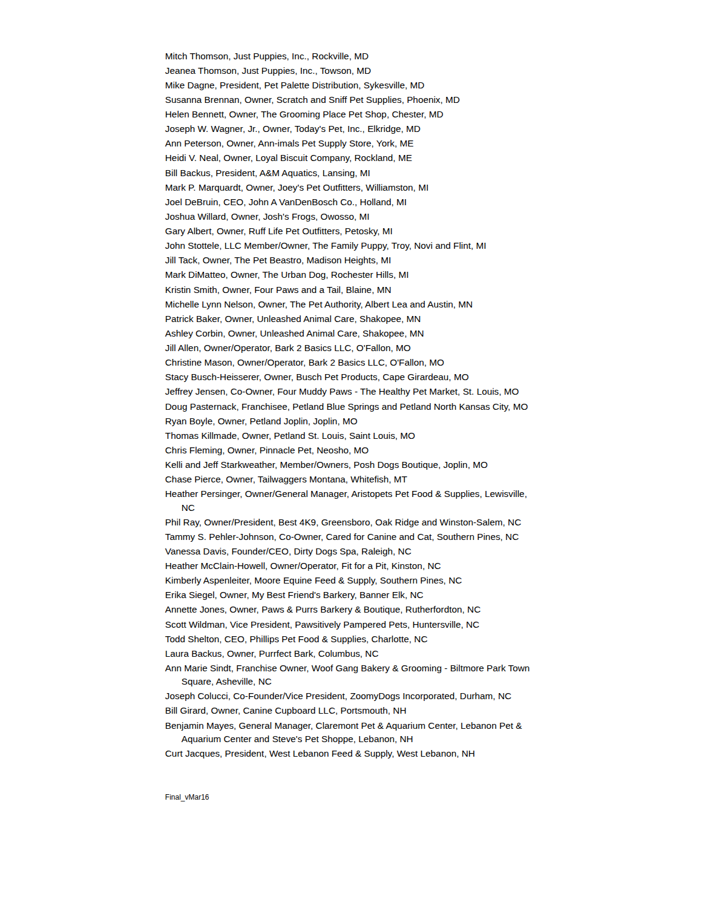Mitch Thomson, Just Puppies, Inc., Rockville, MD
Jeanea Thomson, Just Puppies, Inc., Towson, MD
Mike Dagne, President, Pet Palette Distribution, Sykesville, MD
Susanna Brennan, Owner, Scratch and Sniff Pet Supplies, Phoenix, MD
Helen Bennett, Owner, The Grooming Place Pet Shop, Chester, MD
Joseph W. Wagner, Jr., Owner, Today's Pet, Inc., Elkridge, MD
Ann Peterson, Owner, Ann-imals Pet Supply Store, York, ME
Heidi V. Neal, Owner, Loyal Biscuit Company, Rockland, ME
Bill Backus, President, A&M Aquatics, Lansing, MI
Mark P. Marquardt, Owner, Joey's Pet Outfitters, Williamston, MI
Joel DeBruin, CEO, John A VanDenBosch Co., Holland, MI
Joshua Willard, Owner, Josh's Frogs, Owosso, MI
Gary Albert, Owner, Ruff Life Pet Outfitters, Petosky, MI
John Stottele, LLC Member/Owner, The Family Puppy, Troy, Novi and Flint, MI
Jill Tack, Owner, The Pet Beastro, Madison Heights, MI
Mark DiMatteo, Owner, The Urban Dog, Rochester Hills, MI
Kristin Smith, Owner, Four Paws and a Tail, Blaine, MN
Michelle Lynn Nelson, Owner, The Pet Authority, Albert Lea and Austin, MN
Patrick Baker, Owner, Unleashed Animal Care, Shakopee, MN
Ashley Corbin, Owner, Unleashed Animal Care, Shakopee, MN
Jill Allen, Owner/Operator, Bark 2 Basics LLC, O'Fallon, MO
Christine Mason, Owner/Operator, Bark 2 Basics LLC, O'Fallon, MO
Stacy Busch-Heisserer, Owner, Busch Pet Products, Cape Girardeau, MO
Jeffrey Jensen, Co-Owner, Four Muddy Paws - The Healthy Pet Market, St. Louis, MO
Doug Pasternack, Franchisee, Petland Blue Springs and Petland North Kansas City, MO
Ryan Boyle, Owner, Petland Joplin, Joplin, MO
Thomas Killmade, Owner, Petland St. Louis, Saint Louis, MO
Chris Fleming, Owner, Pinnacle Pet, Neosho, MO
Kelli and Jeff Starkweather, Member/Owners, Posh Dogs Boutique, Joplin, MO
Chase Pierce, Owner, Tailwaggers Montana, Whitefish, MT
Heather Persinger, Owner/General Manager, Aristopets Pet Food & Supplies, Lewisville, NC
Phil Ray, Owner/President, Best 4K9, Greensboro, Oak Ridge and Winston-Salem, NC
Tammy S. Pehler-Johnson, Co-Owner, Cared for Canine and Cat, Southern Pines, NC
Vanessa Davis, Founder/CEO, Dirty Dogs Spa, Raleigh, NC
Heather McClain-Howell, Owner/Operator, Fit for a Pit, Kinston, NC
Kimberly Aspenleiter, Moore Equine Feed & Supply, Southern Pines, NC
Erika Siegel, Owner, My Best Friend's Barkery, Banner Elk, NC
Annette Jones, Owner, Paws & Purrs Barkery & Boutique, Rutherfordton, NC
Scott Wildman, Vice President, Pawsitively Pampered Pets, Huntersville, NC
Todd Shelton, CEO, Phillips Pet Food & Supplies, Charlotte, NC
Laura Backus, Owner, Purrfect Bark, Columbus, NC
Ann Marie Sindt, Franchise Owner, Woof Gang Bakery & Grooming - Biltmore Park Town Square, Asheville, NC
Joseph Colucci, Co-Founder/Vice President, ZoomyDogs Incorporated, Durham, NC
Bill Girard, Owner, Canine Cupboard LLC, Portsmouth, NH
Benjamin Mayes, General Manager, Claremont Pet & Aquarium Center, Lebanon Pet & Aquarium Center and Steve's Pet Shoppe, Lebanon, NH
Curt Jacques, President, West Lebanon Feed & Supply, West Lebanon, NH
Final_vMar16